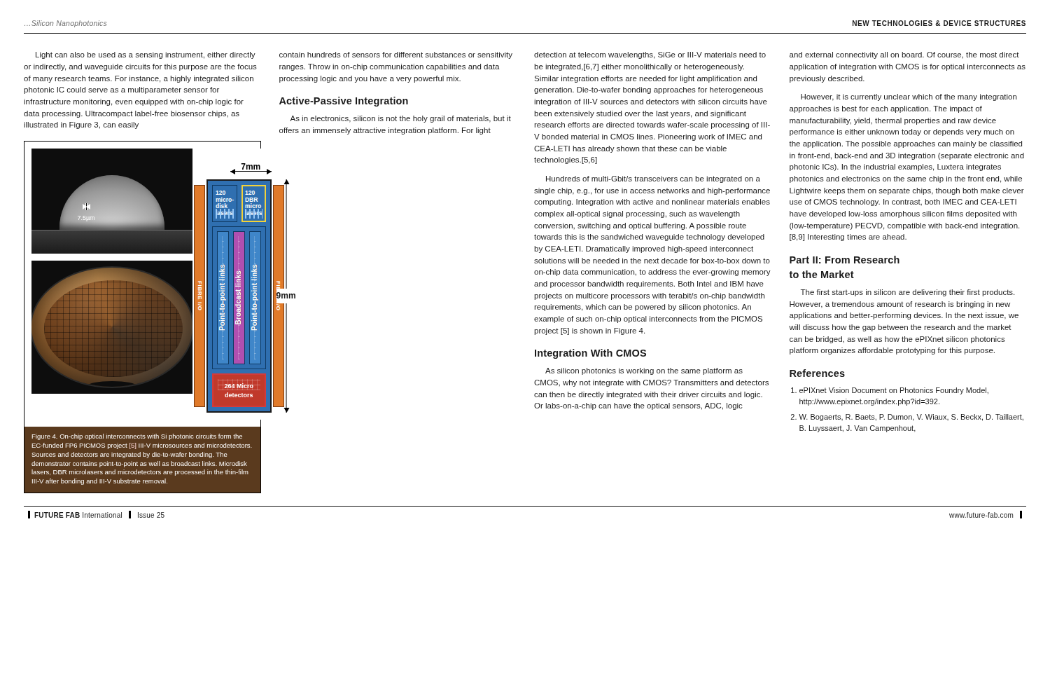…Silicon Nanophotonics
New Technologies & Device Structures
Light can also be used as a sensing instrument, either directly or indirectly, and waveguide circuits for this purpose are the focus of many research teams. For instance, a highly integrated silicon photonic IC could serve as a multiparameter sensor for infrastructure monitoring, even equipped with on-chip logic for data processing. Ultracompact label-free biosensor chips, as illustrated in Figure 3, can easily
7.5µm
7mm
FIBRE I/O
FIBRE I/O
120 micro-
disk lasers
120 DBR
micro lasers
Point-to-point links
Broadcast links
Point-to-point links
264 Micro detectors
9mm
Figure 4. On-chip optical interconnects with Si photonic circuits form the EC-funded FP6 PICMOS project [5] III-V microsources and microdetectors. Sources and detectors are integrated by die-to-wafer bonding. The demonstrator contains point-to-point as well as broadcast links. Microdisk lasers, DBR microlasers and microdetectors are processed in the thin-film III-V after bonding and III-V substrate removal.
contain hundreds of sensors for different substances or sensitivity ranges. Throw in on-chip communication capabilities and data processing logic and you have a very powerful mix.
Active-Passive Integration
As in electronics, silicon is not the holy grail of materials, but it offers an immensely attractive integration platform. For light
detection at telecom wavelengths, SiGe or III-V materials need to be integrated,[6,7] either monolithically or heterogeneously. Similar integration efforts are needed for light amplification and generation. Die-to-wafer bonding approaches for heterogeneous integration of III-V sources and detectors with silicon circuits have been extensively studied over the last years, and significant research efforts are directed towards wafer-scale processing of III-V bonded material in CMOS lines. Pioneering work of IMEC and CEA-LETI has already shown that these can be viable technologies.[5,6]
Hundreds of multi-Gbit/s transceivers can be integrated on a single chip, e.g., for use in access networks and high-performance computing. Integration with active and nonlinear materials enables complex all-optical signal processing, such as wavelength conversion, switching and optical buffering. A possible route towards this is the sandwiched waveguide technology developed by CEA-LETI. Dramatically improved high-speed interconnect solutions will be needed in the next decade for box-to-box down to on-chip data communication, to address the ever-growing memory and processor bandwidth requirements. Both Intel and IBM have projects on multicore processors with terabit/s on-chip bandwidth requirements, which can be powered by silicon photonics. An example of such on-chip optical interconnects from the PICMOS project [5] is shown in Figure 4.
Integration With CMOS
As silicon photonics is working on the same platform as CMOS, why not integrate with CMOS? Transmitters and detectors can then be directly integrated with their driver circuits and logic. Or labs-on-a-chip can have the optical sensors, ADC, logic
and external connectivity all on board. Of course, the most direct application of integration with CMOS is for optical interconnects as previously described.
However, it is currently unclear which of the many integration approaches is best for each application. The impact of manufacturability, yield, thermal properties and raw device performance is either unknown today or depends very much on the application. The possible approaches can mainly be classified in front-end, back-end and 3D integration (separate electronic and photonic ICs). In the industrial examples, Luxtera integrates photonics and electronics on the same chip in the front end, while Lightwire keeps them on separate chips, though both make clever use of CMOS technology. In contrast, both IMEC and CEA-LETI have developed low-loss amorphous silicon films deposited with (low-temperature) PECVD, compatible with back-end integration.[8,9] Interesting times are ahead.
Part II: From Research
to the Market
The first start-ups in silicon are delivering their first products. However, a tremendous amount of research is bringing in new applications and better-performing devices. In the next issue, we will discuss how the gap between the research and the market can be bridged, as well as how the ePIXnet silicon photonics platform organizes affordable prototyping for this purpose.
References
ePIXnet Vision Document on Photonics Foundry Model, http://www.epixnet.org/index.php?id=392.
W. Bogaerts, R. Baets, P. Dumon, V. Wiaux, S. Beckx, D. Taillaert, B. Luyssaert, J. Van Campenhout,
FUTURE FAB International Issue 25
www.future-fab.com